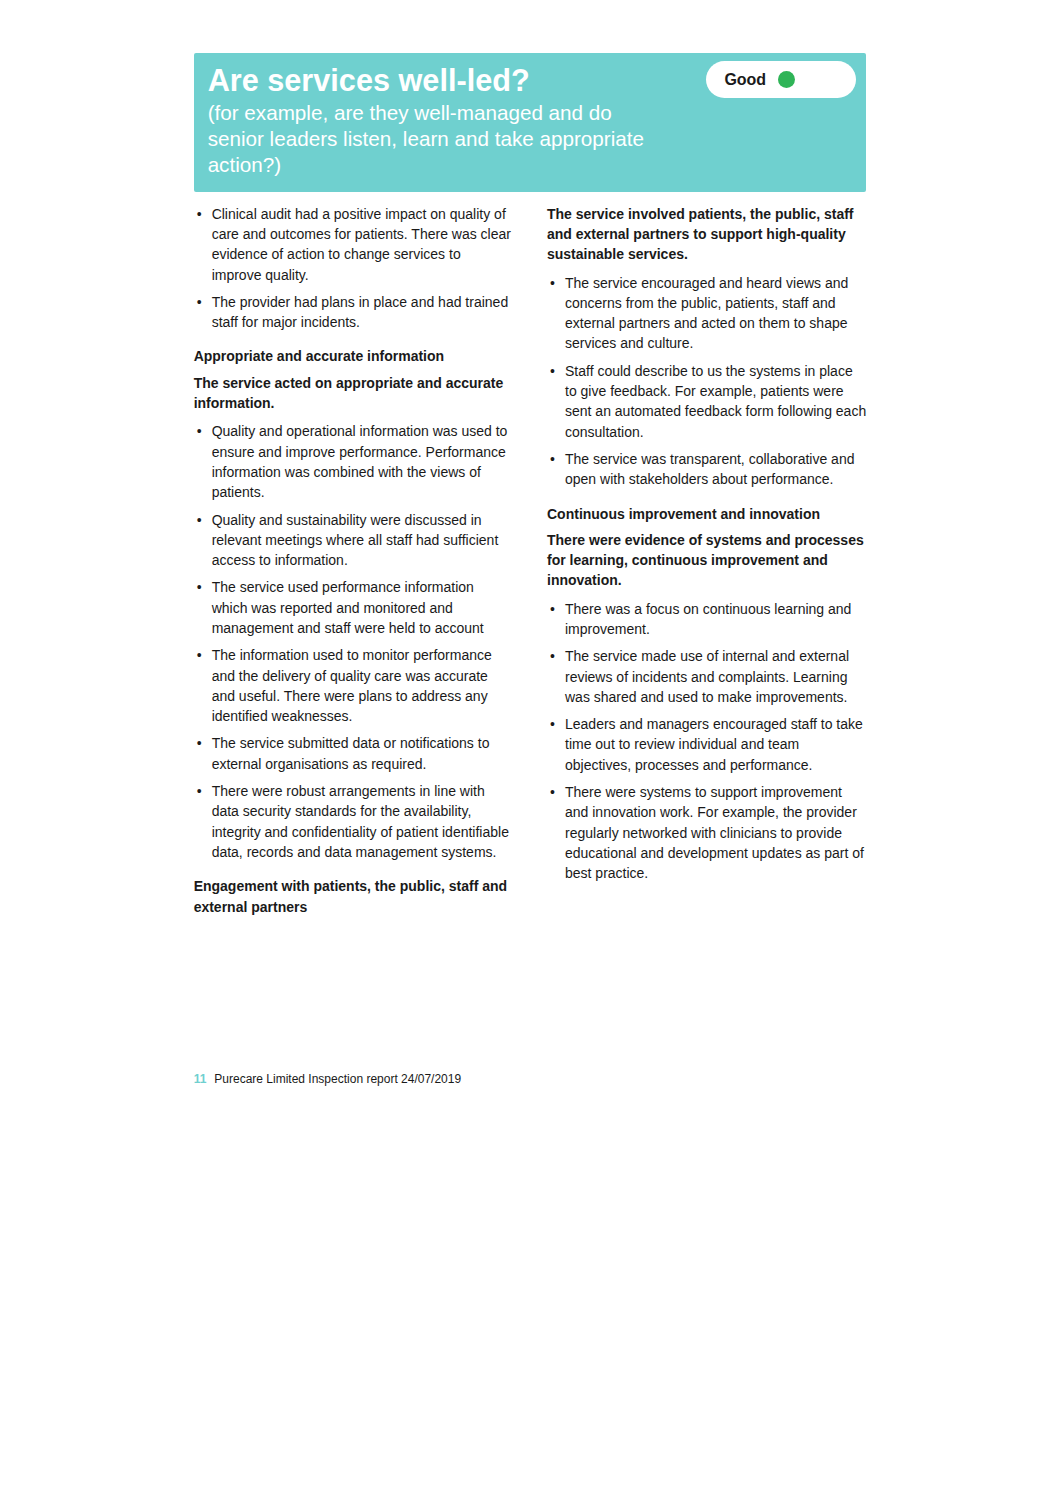Good
Are services well-led?
(for example, are they well-managed and do senior leaders listen, learn and take appropriate action?)
Clinical audit had a positive impact on quality of care and outcomes for patients. There was clear evidence of action to change services to improve quality.
The provider had plans in place and had trained staff for major incidents.
Appropriate and accurate information
The service acted on appropriate and accurate information.
Quality and operational information was used to ensure and improve performance. Performance information was combined with the views of patients.
Quality and sustainability were discussed in relevant meetings where all staff had sufficient access to information.
The service used performance information which was reported and monitored and management and staff were held to account
The information used to monitor performance and the delivery of quality care was accurate and useful. There were plans to address any identified weaknesses.
The service submitted data or notifications to external organisations as required.
There were robust arrangements in line with data security standards for the availability, integrity and confidentiality of patient identifiable data, records and data management systems.
Engagement with patients, the public, staff and external partners
The service involved patients, the public, staff and external partners to support high-quality sustainable services.
The service encouraged and heard views and concerns from the public, patients, staff and external partners and acted on them to shape services and culture.
Staff could describe to us the systems in place to give feedback. For example, patients were sent an automated feedback form following each consultation.
The service was transparent, collaborative and open with stakeholders about performance.
Continuous improvement and innovation
There were evidence of systems and processes for learning, continuous improvement and innovation.
There was a focus on continuous learning and improvement.
The service made use of internal and external reviews of incidents and complaints. Learning was shared and used to make improvements.
Leaders and managers encouraged staff to take time out to review individual and team objectives, processes and performance.
There were systems to support improvement and innovation work. For example, the provider regularly networked with clinicians to provide educational and development updates as part of best practice.
11 Purecare Limited Inspection report 24/07/2019